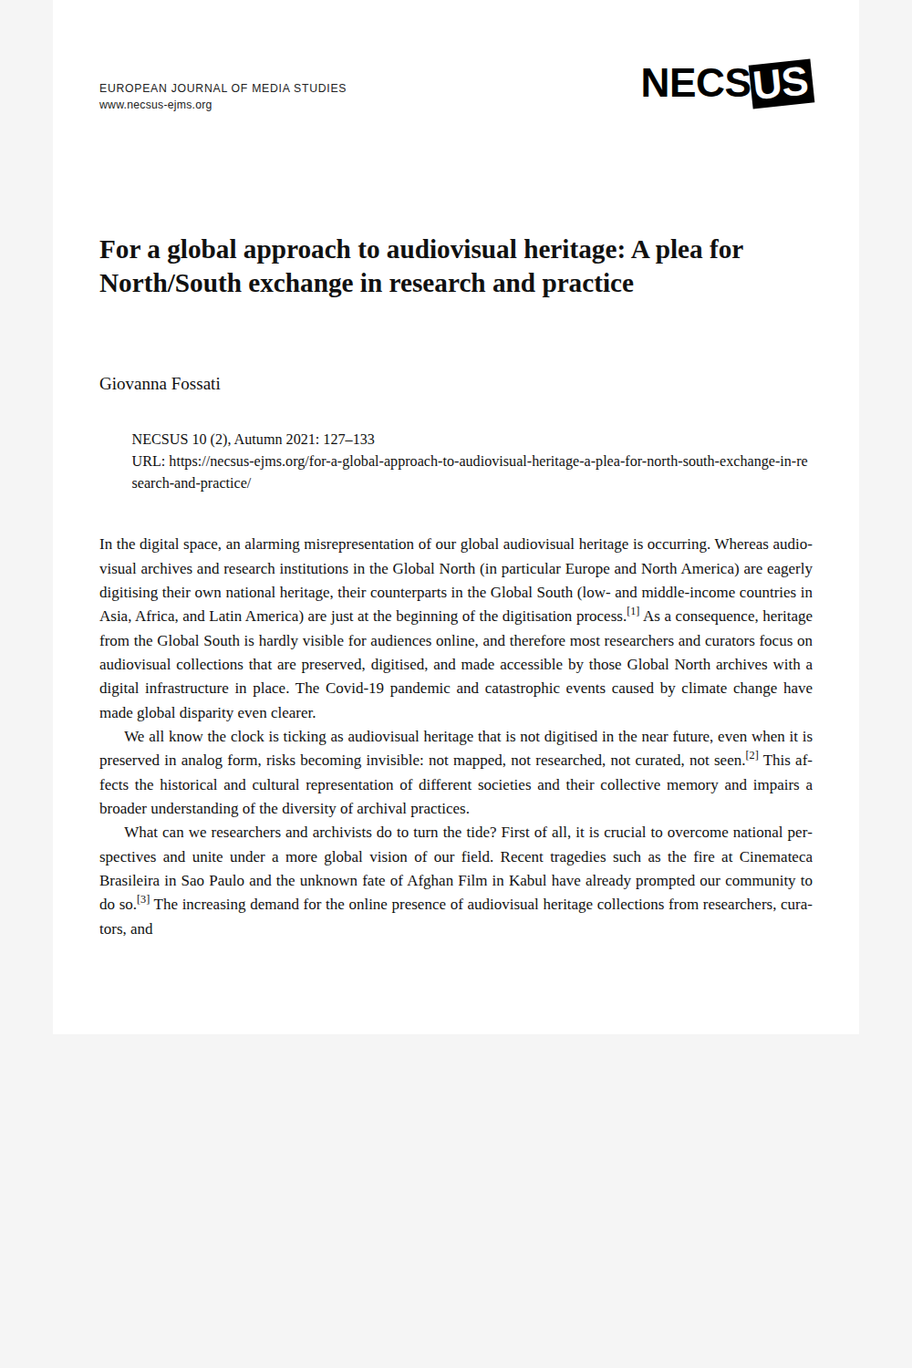European Journal of Media Studies
www.necsus-ejms.org
NECSUS
For a global approach to audiovisual heritage: A plea for North/South exchange in research and practice
Giovanna Fossati
NECSUS 10 (2), Autumn 2021: 127–133
URL: https://necsus-ejms.org/for-a-global-approach-to-audiovisual-heritage-a-plea-for-north-south-exchange-in-research-and-practice/
In the digital space, an alarming misrepresentation of our global audiovisual heritage is occurring. Whereas audiovisual archives and research institutions in the Global North (in particular Europe and North America) are eagerly digitising their own national heritage, their counterparts in the Global South (low- and middle-income countries in Asia, Africa, and Latin America) are just at the beginning of the digitisation process.[1] As a consequence, heritage from the Global South is hardly visible for audiences online, and therefore most researchers and curators focus on audiovisual collections that are preserved, digitised, and made accessible by those Global North archives with a digital infrastructure in place. The Covid-19 pandemic and catastrophic events caused by climate change have made global disparity even clearer.
We all know the clock is ticking as audiovisual heritage that is not digitised in the near future, even when it is preserved in analog form, risks becoming invisible: not mapped, not researched, not curated, not seen.[2] This affects the historical and cultural representation of different societies and their collective memory and impairs a broader understanding of the diversity of archival practices.
What can we researchers and archivists do to turn the tide? First of all, it is crucial to overcome national perspectives and unite under a more global vision of our field. Recent tragedies such as the fire at Cinemateca Brasileira in Sao Paulo and the unknown fate of Afghan Film in Kabul have already prompted our community to do so.[3] The increasing demand for the online presence of audiovisual heritage collections from researchers, curators, and